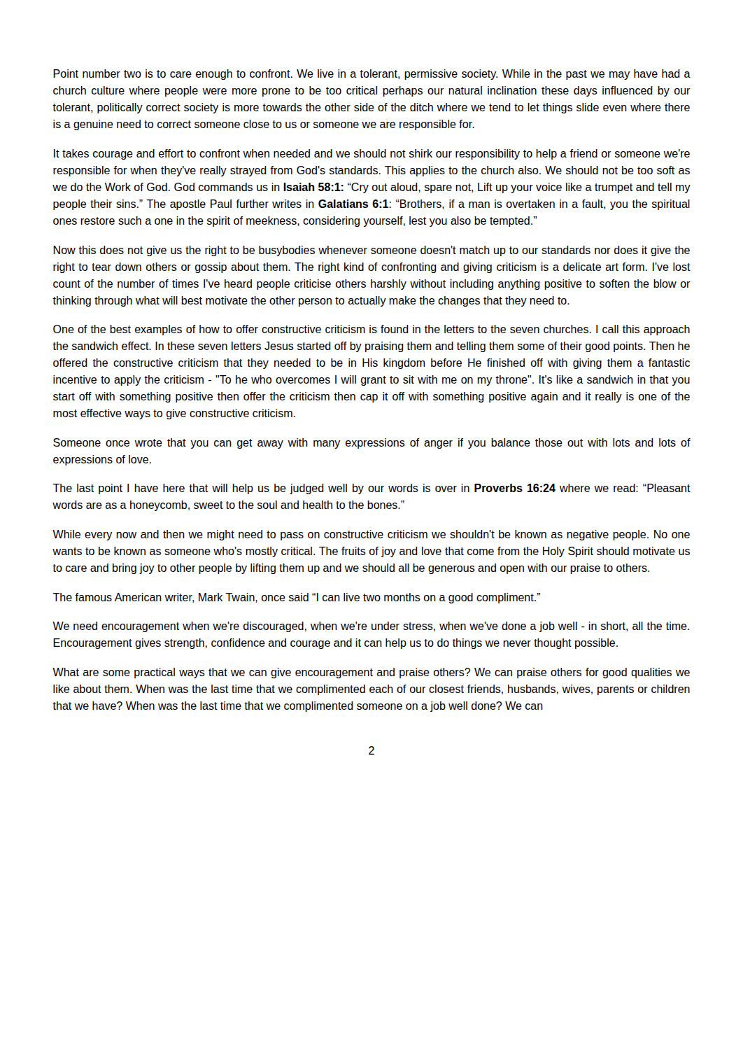Point number two is to care enough to confront. We live in a tolerant, permissive society. While in the past we may have had a church culture where people were more prone to be too critical perhaps our natural inclination these days influenced by our tolerant, politically correct society is more towards the other side of the ditch where we tend to let things slide even where there is a genuine need to correct someone close to us or someone we are responsible for.
It takes courage and effort to confront when needed and we should not shirk our responsibility to help a friend or someone we're responsible for when they've really strayed from God's standards. This applies to the church also. We should not be too soft as we do the Work of God. God commands us in Isaiah 58:1: “Cry out aloud, spare not, Lift up your voice like a trumpet and tell my people their sins.” The apostle Paul further writes in Galatians 6:1: “Brothers, if a man is overtaken in a fault, you the spiritual ones restore such a one in the spirit of meekness, considering yourself, lest you also be tempted.”
Now this does not give us the right to be busybodies whenever someone doesn't match up to our standards nor does it give the right to tear down others or gossip about them. The right kind of confronting and giving criticism is a delicate art form. I've lost count of the number of times I've heard people criticise others harshly without including anything positive to soften the blow or thinking through what will best motivate the other person to actually make the changes that they need to.
One of the best examples of how to offer constructive criticism is found in the letters to the seven churches. I call this approach the sandwich effect. In these seven letters Jesus started off by praising them and telling them some of their good points. Then he offered the constructive criticism that they needed to be in His kingdom before He finished off with giving them a fantastic incentive to apply the criticism - "To he who overcomes I will grant to sit with me on my throne". It's like a sandwich in that you start off with something positive then offer the criticism then cap it off with something positive again and it really is one of the most effective ways to give constructive criticism.
Someone once wrote that you can get away with many expressions of anger if you balance those out with lots and lots of expressions of love.
The last point I have here that will help us be judged well by our words is over in Proverbs 16:24 where we read: “Pleasant words are as a honeycomb, sweet to the soul and health to the bones.”
While every now and then we might need to pass on constructive criticism we shouldn't be known as negative people. No one wants to be known as someone who's mostly critical. The fruits of joy and love that come from the Holy Spirit should motivate us to care and bring joy to other people by lifting them up and we should all be generous and open with our praise to others.
The famous American writer, Mark Twain, once said “I can live two months on a good compliment.”
We need encouragement when we're discouraged, when we're under stress, when we've done a job well - in short, all the time. Encouragement gives strength, confidence and courage and it can help us to do things we never thought possible.
What are some practical ways that we can give encouragement and praise others? We can praise others for good qualities we like about them. When was the last time that we complimented each of our closest friends, husbands, wives, parents or children that we have? When was the last time that we complimented someone on a job well done? We can
2